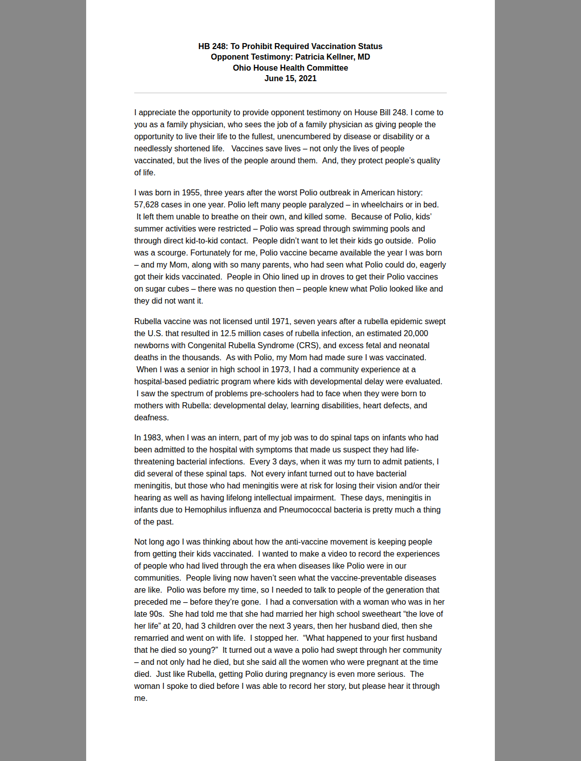HB 248: To Prohibit Required Vaccination Status
Opponent Testimony: Patricia Kellner, MD
Ohio House Health Committee
June 15, 2021
I appreciate the opportunity to provide opponent testimony on House Bill 248. I come to you as a family physician, who sees the job of a family physician as giving people the opportunity to live their life to the fullest, unencumbered by disease or disability or a needlessly shortened life. Vaccines save lives – not only the lives of people vaccinated, but the lives of the people around them. And, they protect people’s quality of life.
I was born in 1955, three years after the worst Polio outbreak in American history: 57,628 cases in one year. Polio left many people paralyzed – in wheelchairs or in bed. It left them unable to breathe on their own, and killed some. Because of Polio, kids’ summer activities were restricted – Polio was spread through swimming pools and through direct kid-to-kid contact. People didn’t want to let their kids go outside. Polio was a scourge. Fortunately for me, Polio vaccine became available the year I was born – and my Mom, along with so many parents, who had seen what Polio could do, eagerly got their kids vaccinated. People in Ohio lined up in droves to get their Polio vaccines on sugar cubes – there was no question then – people knew what Polio looked like and they did not want it.
Rubella vaccine was not licensed until 1971, seven years after a rubella epidemic swept the U.S. that resulted in 12.5 million cases of rubella infection, an estimated 20,000 newborns with Congenital Rubella Syndrome (CRS), and excess fetal and neonatal deaths in the thousands. As with Polio, my Mom had made sure I was vaccinated. When I was a senior in high school in 1973, I had a community experience at a hospital-based pediatric program where kids with developmental delay were evaluated. I saw the spectrum of problems pre-schoolers had to face when they were born to mothers with Rubella: developmental delay, learning disabilities, heart defects, and deafness.
In 1983, when I was an intern, part of my job was to do spinal taps on infants who had been admitted to the hospital with symptoms that made us suspect they had life-threatening bacterial infections. Every 3 days, when it was my turn to admit patients, I did several of these spinal taps. Not every infant turned out to have bacterial meningitis, but those who had meningitis were at risk for losing their vision and/or their hearing as well as having lifelong intellectual impairment. These days, meningitis in infants due to Hemophilus influenza and Pneumococcal bacteria is pretty much a thing of the past.
Not long ago I was thinking about how the anti-vaccine movement is keeping people from getting their kids vaccinated. I wanted to make a video to record the experiences of people who had lived through the era when diseases like Polio were in our communities. People living now haven’t seen what the vaccine-preventable diseases are like. Polio was before my time, so I needed to talk to people of the generation that preceded me – before they’re gone. I had a conversation with a woman who was in her late 90s. She had told me that she had married her high school sweetheart “the love of her life” at 20, had 3 children over the next 3 years, then her husband died, then she remarried and went on with life. I stopped her. “What happened to your first husband that he died so young?” It turned out a wave a polio had swept through her community – and not only had he died, but she said all the women who were pregnant at the time died. Just like Rubella, getting Polio during pregnancy is even more serious. The woman I spoke to died before I was able to record her story, but please hear it through me.